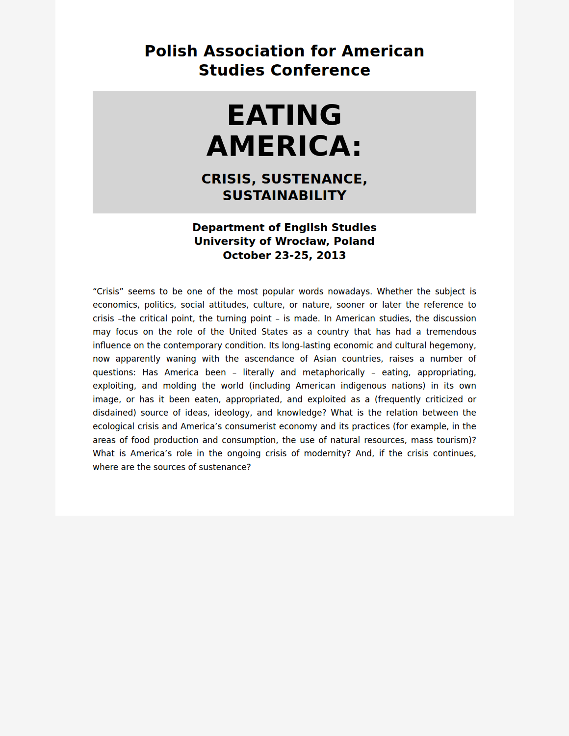Polish Association for American
Studies Conference
EATING
AMERICA:
CRISIS, SUSTENANCE,
SUSTAINABILITY
Department of English Studies University of Wrocław, Poland October 23-25, 2013
“Crisis” seems to be one of the most popular words nowadays. Whether the subject is economics, politics, social attitudes, culture, or nature, sooner or later the reference to crisis –the critical point, the turning point – is made. In American studies, the discussion may focus on the role of the United States as a country that has had a tremendous influence on the contemporary condition. Its long-lasting economic and cultural hegemony, now apparently waning with the ascendance of Asian countries, raises a number of questions: Has America been – literally and metaphorically – eating, appropriating, exploiting, and molding the world (including American indigenous nations) in its own image, or has it been eaten, appropriated, and exploited as a (frequently criticized or disdained) source of ideas, ideology, and knowledge? What is the relation between the ecological crisis and America’s consumerist economy and its practices (for example, in the areas of food production and consumption, the use of natural resources, mass tourism)? What is America’s role in the ongoing crisis of modernity? And, if the crisis continues, where are the sources of sustenance?